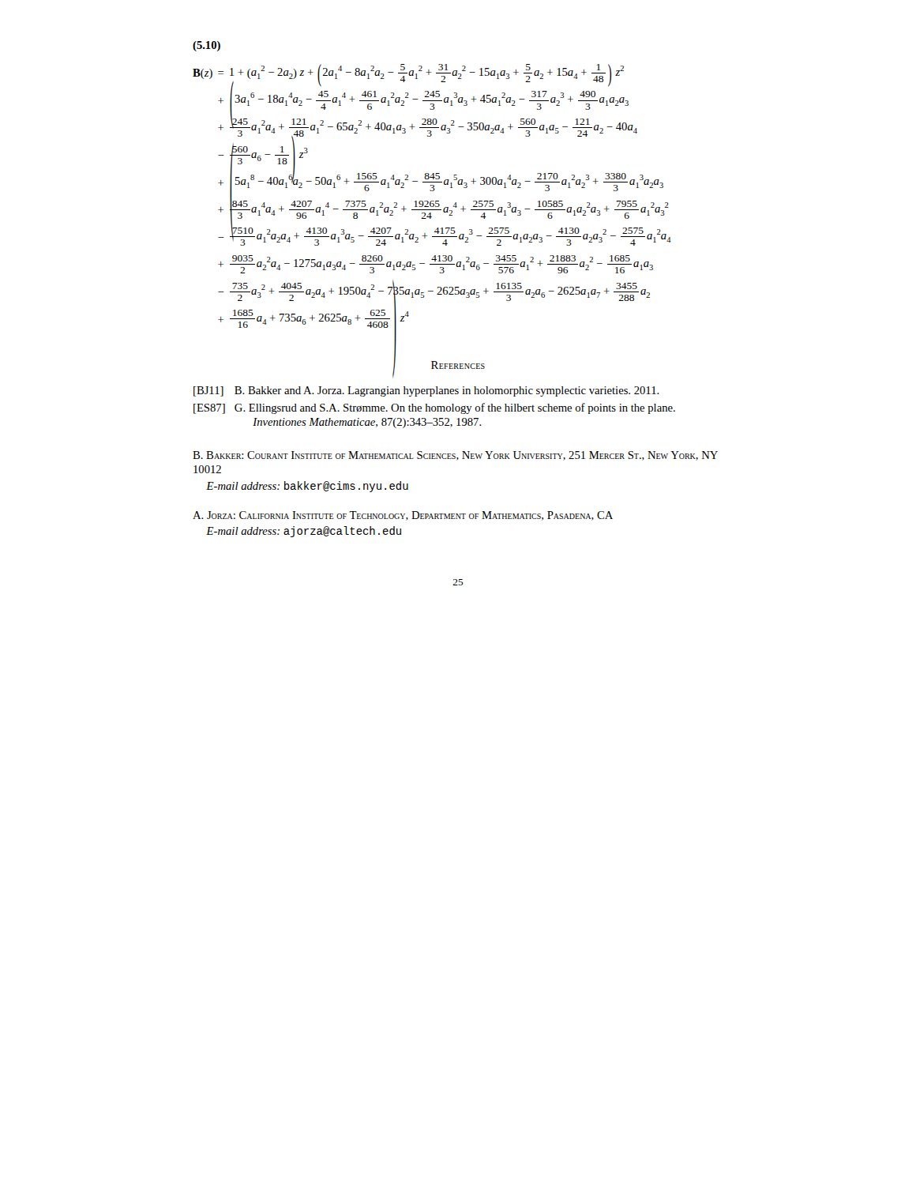(5.10)
| B ( z ) | = | 1 + ( a 1 2 − 2 a 2 ) z + ( 2 a 1 4 − 8 a 1 2 a 2 − 5 4 a 1 2 + 31 2 a 2 2 − 15 a 1 a 3 + 5 2 a 2 + 15 a 4 + 1 48 ) z 2 |
| | + | ( 3 a 1 6 − 18 a 1 4 a 2 − 45 4 a 1 4 + 461 6 a 1 2 a 2 2 − 245 3 a 1 3 a 3 + 45 a 1 2 a 2 − 317 3 a 2 3 + 490 3 a 1 a 2 a 3 |
| | + | 245 3 a 1 2 a 4 + 121 48 a 1 2 − 65 a 2 2 + 40 a 1 a 3 + 280 3 a 3 2 − 350 a 2 a 4 + 560 3 a 1 a 5 − 121 24 a 2 − 40 a 4 |
| | − | 560 3 a 6 − 1 18 ) z 3 |
| | + | ( 5 a 1 8 − 40 a 1 6 a 2 − 50 a 1 6 + 1565 6 a 1 4 a 2 2 − 845 3 a 1 5 a 3 + 300 a 1 4 a 2 − 2170 3 a 1 2 a 2 3 + 3380 3 a 1 3 a 2 a 3 |
| | + | 845 3 a 1 4 a 4 + 4207 96 a 1 4 − 7375 8 a 1 2 a 2 2 + 19265 24 a 2 4 + 2575 4 a 1 3 a 3 − 10585 6 a 1 a 2 2 a 3 + 7955 6 a 1 2 a 3 2 |
| | − | 7510 3 a 1 2 a 2 a 4 + 4130 3 a 1 3 a 5 − 4207 24 a 1 2 a 2 + 4175 4 a 2 3 − 2575 2 a 1 a 2 a 3 − 4130 3 a 2 a 3 2 − 2575 4 a 1 2 a 4 |
| | + | 9035 2 a 2 2 a 4 − 1275 a 1 a 3 a 4 − 8260 3 a 1 a 2 a 5 − 4130 3 a 1 2 a 6 − 3455 576 a 1 2 + 21883 96 a 2 2 − 1685 16 a 1 a 3 |
| | − | 735 2 a 3 2 + 4045 2 a 2 a 4 + 1950 a 4 2 − 735 a 1 a 5 − 2625 a 3 a 5 + 16135 3 a 2 a 6 − 2625 a 1 a 7 + 3455 288 a 2 |
| | + | 1685 16 a 4 + 735 a 6 + 2625 a 8 + 625 4608 ) z 4 |
References
[BJ11] B. Bakker and A. Jorza. Lagrangian hyperplanes in holomorphic symplectic varieties. 2011.
[ES87] G. Ellingsrud and S.A. Strømme. On the homology of the hilbert scheme of points in the plane. Inventiones Mathematicae, 87(2):343–352, 1987.
B. Bakker: Courant Institute of Mathematical Sciences, New York University, 251 Mercer St., New York, NY 10012
E-mail address: bakker@cims.nyu.edu
A. Jorza: California Institute of Technology, Department of Mathematics, Pasadena, CA
E-mail address: ajorza@caltech.edu
25